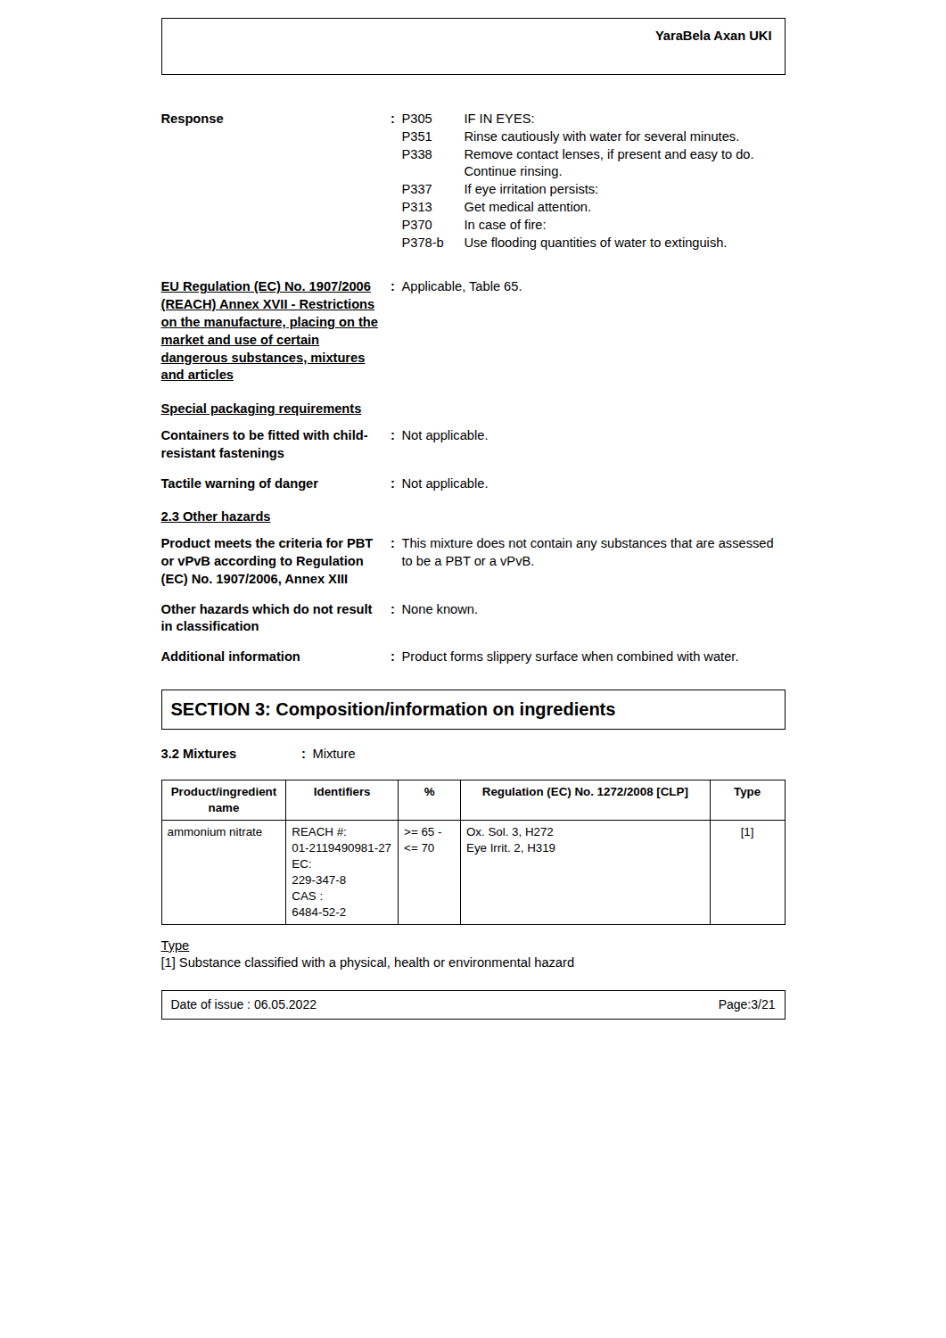YaraBela Axan UKI
| Response | : | P305 | IF IN EYES: |
| | | P351 | Rinse cautiously with water for several minutes. |
| | | P338 | Remove contact lenses, if present and easy to do. Continue rinsing. |
| | | P337 | If eye irritation persists: |
| | | P313 | Get medical attention. |
| | | P370 | In case of fire: |
| | | P378-b | Use flooding quantities of water to extinguish. |
| EU Regulation (EC) No. 1907/2006 (REACH) Annex XVII - Restrictions on the manufacture, placing on the market and use of certain dangerous substances, mixtures and articles | : | Applicable, Table 65. |
Special packaging requirements
| Containers to be fitted with child-resistant fastenings | : | Not applicable. |
| Tactile warning of danger | : | Not applicable. |
2.3 Other hazards
| Product meets the criteria for PBT or vPvB according to Regulation (EC) No. 1907/2006, Annex XIII | : | This mixture does not contain any substances that are assessed to be a PBT or a vPvB. |
| Other hazards which do not result in classification | : | None known. |
| Additional information | : | Product forms slippery surface when combined with water. |
SECTION 3: Composition/information on ingredients
| 3.2 Mixtures | : | Mixture |
| Product/ingredient name | Identifiers | % | Regulation (EC) No. 1272/2008 [CLP] | Type |
| --- | --- | --- | --- | --- |
| ammonium nitrate | REACH #: 01-2119490981-27 EC: 229-347-8 CAS : 6484-52-2 | >= 65 - <= 70 | Ox. Sol. 3, H272 Eye Irrit. 2, H319 | [1] |
Type
[1] Substance classified with a physical, health or environmental hazard
Date of issue : 06.05.2022 Page:3/21